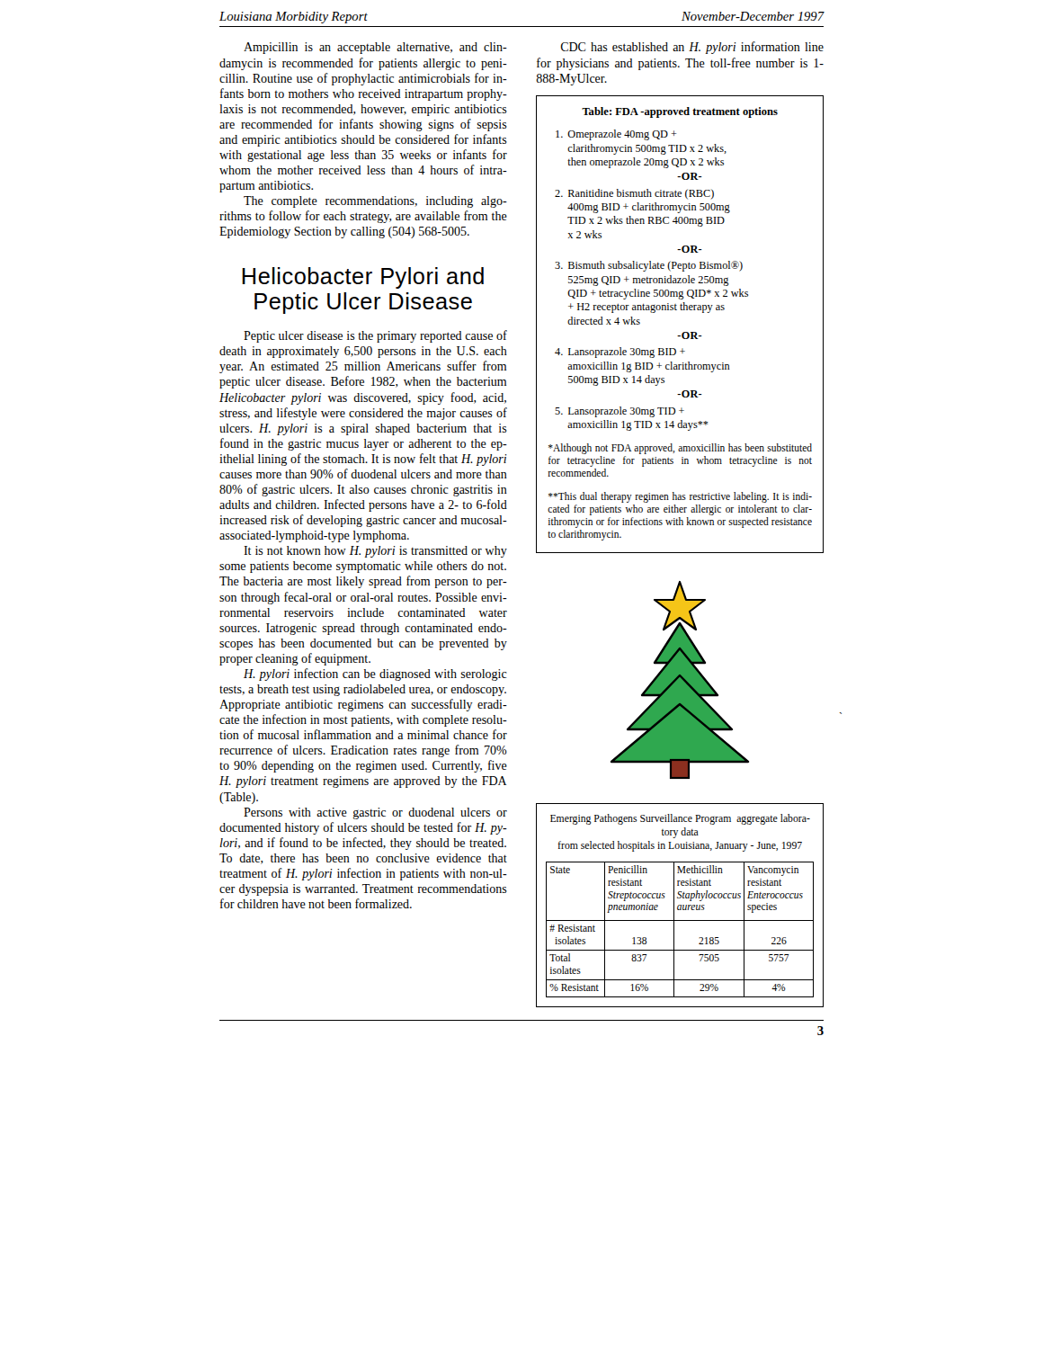Louisiana Morbidity Report
November-December 1997
Ampicillin is an acceptable alternative, and clindamycin is recommended for patients allergic to penicillin. Routine use of prophylactic antimicrobials for infants born to mothers who received intrapartum prophylaxis is not recommended, however, empiric antibiotics are recommended for infants showing signs of sepsis and empiric antibiotics should be considered for infants with gestational age less than 35 weeks or infants for whom the mother received less than 4 hours of intrapartum antibiotics.
The complete recommendations, including algorithms to follow for each strategy, are available from the Epidemiology Section by calling (504) 568-5005.
Helicobacter Pylori and
Peptic Ulcer Disease
Peptic ulcer disease is the primary reported cause of death in approximately 6,500 persons in the U.S. each year. An estimated 25 million Americans suffer from peptic ulcer disease. Before 1982, when the bacterium Helicobacter pylori was discovered, spicy food, acid, stress, and lifestyle were considered the major causes of ulcers. H. pylori is a spiral shaped bacterium that is found in the gastric mucus layer or adherent to the epithelial lining of the stomach. It is now felt that H. pylori causes more than 90% of duodenal ulcers and more than 80% of gastric ulcers. It also causes chronic gastritis in adults and children. Infected persons have a 2- to 6-fold increased risk of developing gastric cancer and mucosal-associated-lymphoid-type lymphoma.
It is not known how H. pylori is transmitted or why some patients become symptomatic while others do not. The bacteria are most likely spread from person to person through fecal-oral or oral-oral routes. Possible environmental reservoirs include contaminated water sources. Iatrogenic spread through contaminated endoscopes has been documented but can be prevented by proper cleaning of equipment.
H. pylori infection can be diagnosed with serologic tests, a breath test using radiolabeled urea, or endoscopy. Appropriate antibiotic regimens can successfully eradicate the infection in most patients, with complete resolution of mucosal inflammation and a minimal chance for recurrence of ulcers. Eradication rates range from 70% to 90% depending on the regimen used. Currently, five H. pylori treatment regimens are approved by the FDA (Table).
Persons with active gastric or duodenal ulcers or documented history of ulcers should be tested for H. pylori, and if found to be infected, they should be treated. To date, there has been no conclusive evidence that treatment of H. pylori infection in patients with non-ulcer dyspepsia is warranted. Treatment recommendations for children have not been formalized.
CDC has established an H. pylori information line for physicians and patients. The toll-free number is 1-888-MyUlcer.
Table: FDA -approved treatment options
Omeprazole 40mg QD +
clarithromycin 500mg TID x 2 wks,
then omeprazole 20mg QD x 2 wks
-OR-
Ranitidine bismuth citrate (RBC)
400mg BID + clarithromycin 500mg
TID x 2 wks then RBC 400mg BID
x 2 wks
-OR-
Bismuth subsalicylate (Pepto Bismol®)
525mg QID + metronidazole 250mg
QID + tetracycline 500mg QID* x 2 wks
+ H2 receptor antagonist therapy as
directed x 4 wks
-OR-
Lansoprazole 30mg BID +
amoxicillin 1g BID + clarithromycin
500mg BID x 14 days
-OR-
Lansoprazole 30mg TID +
amoxicillin 1g TID x 14 days**
*Although not FDA approved, amoxicillin has been substituted for tetracycline for patients in whom tetracycline is not recommended.
**This dual therapy regimen has restrictive labeling. It is indicated for patients who are either allergic or intolerant to clarithromycin or for infections with known or suspected resistance to clarithromycin.
`
Emerging Pathogens Surveillance Program aggregate laboratory data
from selected hospitals in Louisiana, January - June, 1997
| State | Penicillin resistant Streptococcus pneumoniae | Methicillin resistant Staphylococcus aureus | Vancomycin resistant Enterococcus species |
| --- | --- | --- | --- |
| # Resistant isolates | 138 | 2185 | 226 |
| Total isolates | 837 | 7505 | 5757 |
| % Resistant | 16% | 29% | 4% |
3